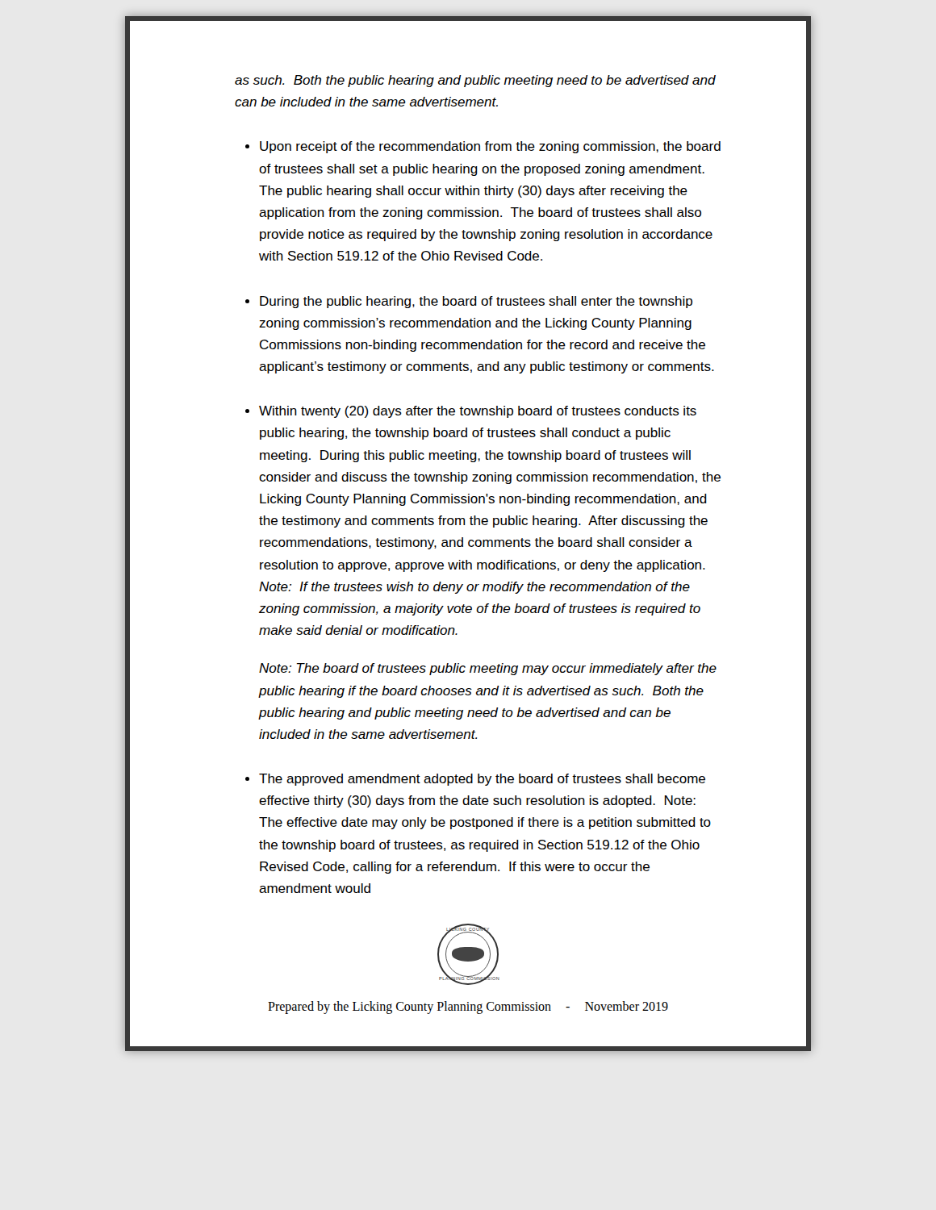as such. Both the public hearing and public meeting need to be advertised and can be included in the same advertisement.
Upon receipt of the recommendation from the zoning commission, the board of trustees shall set a public hearing on the proposed zoning amendment. The public hearing shall occur within thirty (30) days after receiving the application from the zoning commission. The board of trustees shall also provide notice as required by the township zoning resolution in accordance with Section 519.12 of the Ohio Revised Code.
During the public hearing, the board of trustees shall enter the township zoning commission’s recommendation and the Licking County Planning Commissions non-binding recommendation for the record and receive the applicant’s testimony or comments, and any public testimony or comments.
Within twenty (20) days after the township board of trustees conducts its public hearing, the township board of trustees shall conduct a public meeting. During this public meeting, the township board of trustees will consider and discuss the township zoning commission recommendation, the Licking County Planning Commission's non-binding recommendation, and the testimony and comments from the public hearing. After discussing the recommendations, testimony, and comments the board shall consider a resolution to approve, approve with modifications, or deny the application. Note: If the trustees wish to deny or modify the recommendation of the zoning commission, a majority vote of the board of trustees is required to make said denial or modification.
Note: The board of trustees public meeting may occur immediately after the public hearing if the board chooses and it is advertised as such. Both the public hearing and public meeting need to be advertised and can be included in the same advertisement.
The approved amendment adopted by the board of trustees shall become effective thirty (30) days from the date such resolution is adopted. Note: The effective date may only be postponed if there is a petition submitted to the township board of trustees, as required in Section 519.12 of the Ohio Revised Code, calling for a referendum. If this were to occur the amendment would
LICKING COUNTY
PLANNING COMMISSION
Prepared by the Licking County Planning Commission-November 2019